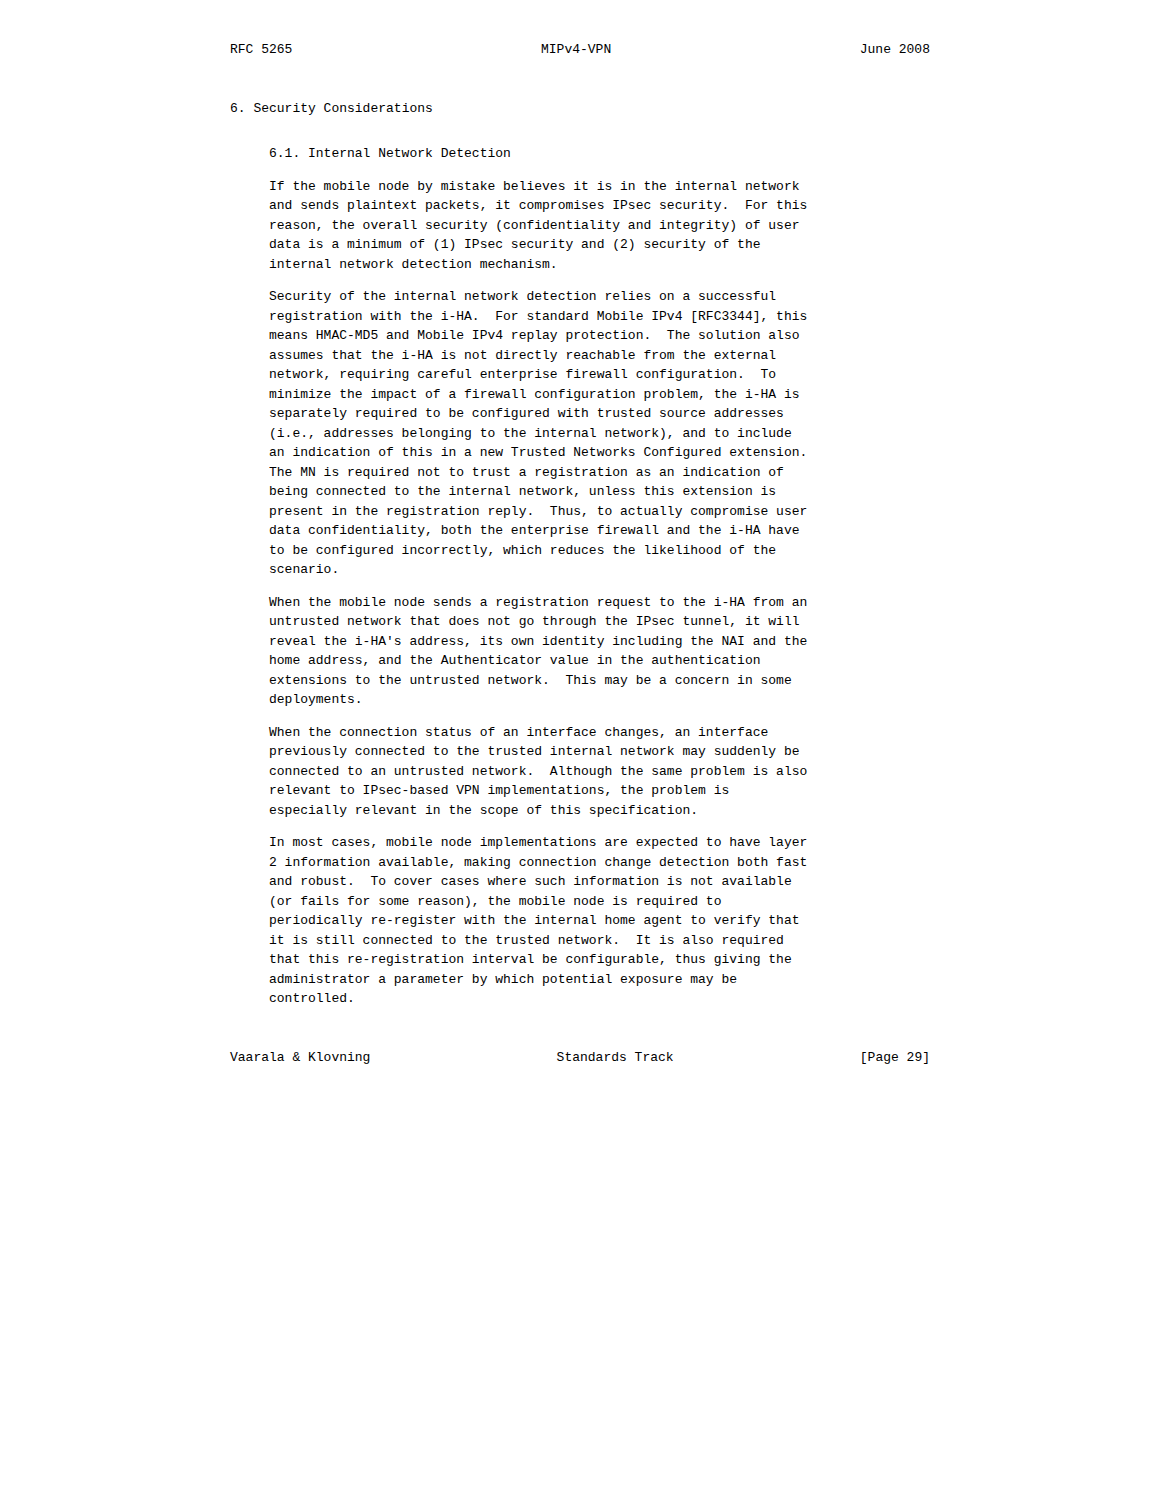RFC 5265 MIPv4-VPN June 2008
6. Security Considerations
6.1. Internal Network Detection
If the mobile node by mistake believes it is in the internal network and sends plaintext packets, it compromises IPsec security. For this reason, the overall security (confidentiality and integrity) of user data is a minimum of (1) IPsec security and (2) security of the internal network detection mechanism.
Security of the internal network detection relies on a successful registration with the i-HA. For standard Mobile IPv4 [RFC3344], this means HMAC-MD5 and Mobile IPv4 replay protection. The solution also assumes that the i-HA is not directly reachable from the external network, requiring careful enterprise firewall configuration. To minimize the impact of a firewall configuration problem, the i-HA is separately required to be configured with trusted source addresses (i.e., addresses belonging to the internal network), and to include an indication of this in a new Trusted Networks Configured extension. The MN is required not to trust a registration as an indication of being connected to the internal network, unless this extension is present in the registration reply. Thus, to actually compromise user data confidentiality, both the enterprise firewall and the i-HA have to be configured incorrectly, which reduces the likelihood of the scenario.
When the mobile node sends a registration request to the i-HA from an untrusted network that does not go through the IPsec tunnel, it will reveal the i-HA's address, its own identity including the NAI and the home address, and the Authenticator value in the authentication extensions to the untrusted network. This may be a concern in some deployments.
When the connection status of an interface changes, an interface previously connected to the trusted internal network may suddenly be connected to an untrusted network. Although the same problem is also relevant to IPsec-based VPN implementations, the problem is especially relevant in the scope of this specification.
In most cases, mobile node implementations are expected to have layer 2 information available, making connection change detection both fast and robust. To cover cases where such information is not available (or fails for some reason), the mobile node is required to periodically re-register with the internal home agent to verify that it is still connected to the trusted network. It is also required that this re-registration interval be configurable, thus giving the administrator a parameter by which potential exposure may be controlled.
Vaarala & Klovning Standards Track [Page 29]